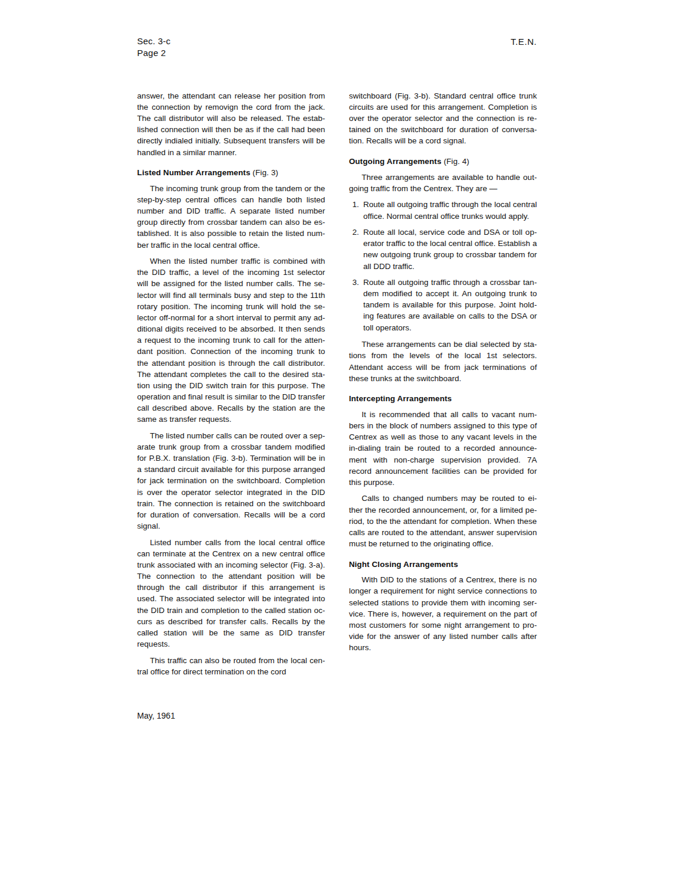Sec. 3-c
Page 2
T.E.N.
answer, the attendant can release her position from the connection by removign the cord from the jack. The call distributor will also be released. The established connection will then be as if the call had been directly indialed initially. Subsequent transfers will be handled in a similar manner.
Listed Number Arrangements (Fig. 3)
The incoming trunk group from the tandem or the step-by-step central offices can handle both listed number and DID traffic. A separate listed number group directly from crossbar tandem can also be established. It is also possible to retain the listed number traffic in the local central office.
When the listed number traffic is combined with the DID traffic, a level of the incoming 1st selector will be assigned for the listed number calls. The selector will find all terminals busy and step to the 11th rotary position. The incoming trunk will hold the selector off-normal for a short interval to permit any additional digits received to be absorbed. It then sends a request to the incoming trunk to call for the attendant position. Connection of the incoming trunk to the attendant position is through the call distributor. The attendant completes the call to the desired station using the DID switch train for this purpose. The operation and final result is similar to the DID transfer call described above. Recalls by the station are the same as transfer requests.
The listed number calls can be routed over a separate trunk group from a crossbar tandem modified for P.B.X. translation (Fig. 3-b). Termination will be in a standard circuit available for this purpose arranged for jack termination on the switchboard. Completion is over the operator selector integrated in the DID train. The connection is retained on the switchboard for duration of conversation. Recalls will be a cord signal.
Listed number calls from the local central office can terminate at the Centrex on a new central office trunk associated with an incoming selector (Fig. 3-a). The connection to the attendant position will be through the call distributor if this arrangement is used. The associated selector will be integrated into the DID train and completion to the called station occurs as described for transfer calls. Recalls by the called station will be the same as DID transfer requests.
This traffic can also be routed from the local central office for direct termination on the cord
switchboard (Fig. 3-b). Standard central office trunk circuits are used for this arrangement. Completion is over the operator selector and the connection is retained on the switchboard for duration of conversation. Recalls will be a cord signal.
Outgoing Arrangements (Fig. 4)
Three arrangements are available to handle outgoing traffic from the Centrex. They are —
Route all outgoing traffic through the local central office. Normal central office trunks would apply.
Route all local, service code and DSA or toll operator traffic to the local central office. Establish a new outgoing trunk group to crossbar tandem for all DDD traffic.
Route all outgoing traffic through a crossbar tandem modified to accept it. An outgoing trunk to tandem is available for this purpose. Joint holding features are available on calls to the DSA or toll operators.
These arrangements can be dial selected by stations from the levels of the local 1st selectors. Attendant access will be from jack terminations of these trunks at the switchboard.
Intercepting Arrangements
It is recommended that all calls to vacant numbers in the block of numbers assigned to this type of Centrex as well as those to any vacant levels in the in-dialing train be routed to a recorded announcement with non-charge supervision provided. 7A record announcement facilities can be provided for this purpose.
Calls to changed numbers may be routed to either the recorded announcement, or, for a limited period, to the the attendant for completion. When these calls are routed to the attendant, answer supervision must be returned to the originating office.
Night Closing Arrangements
With DID to the stations of a Centrex, there is no longer a requirement for night service connections to selected stations to provide them with incoming service. There is, however, a requirement on the part of most customers for some night arrangement to provide for the answer of any listed number calls after hours.
May, 1961